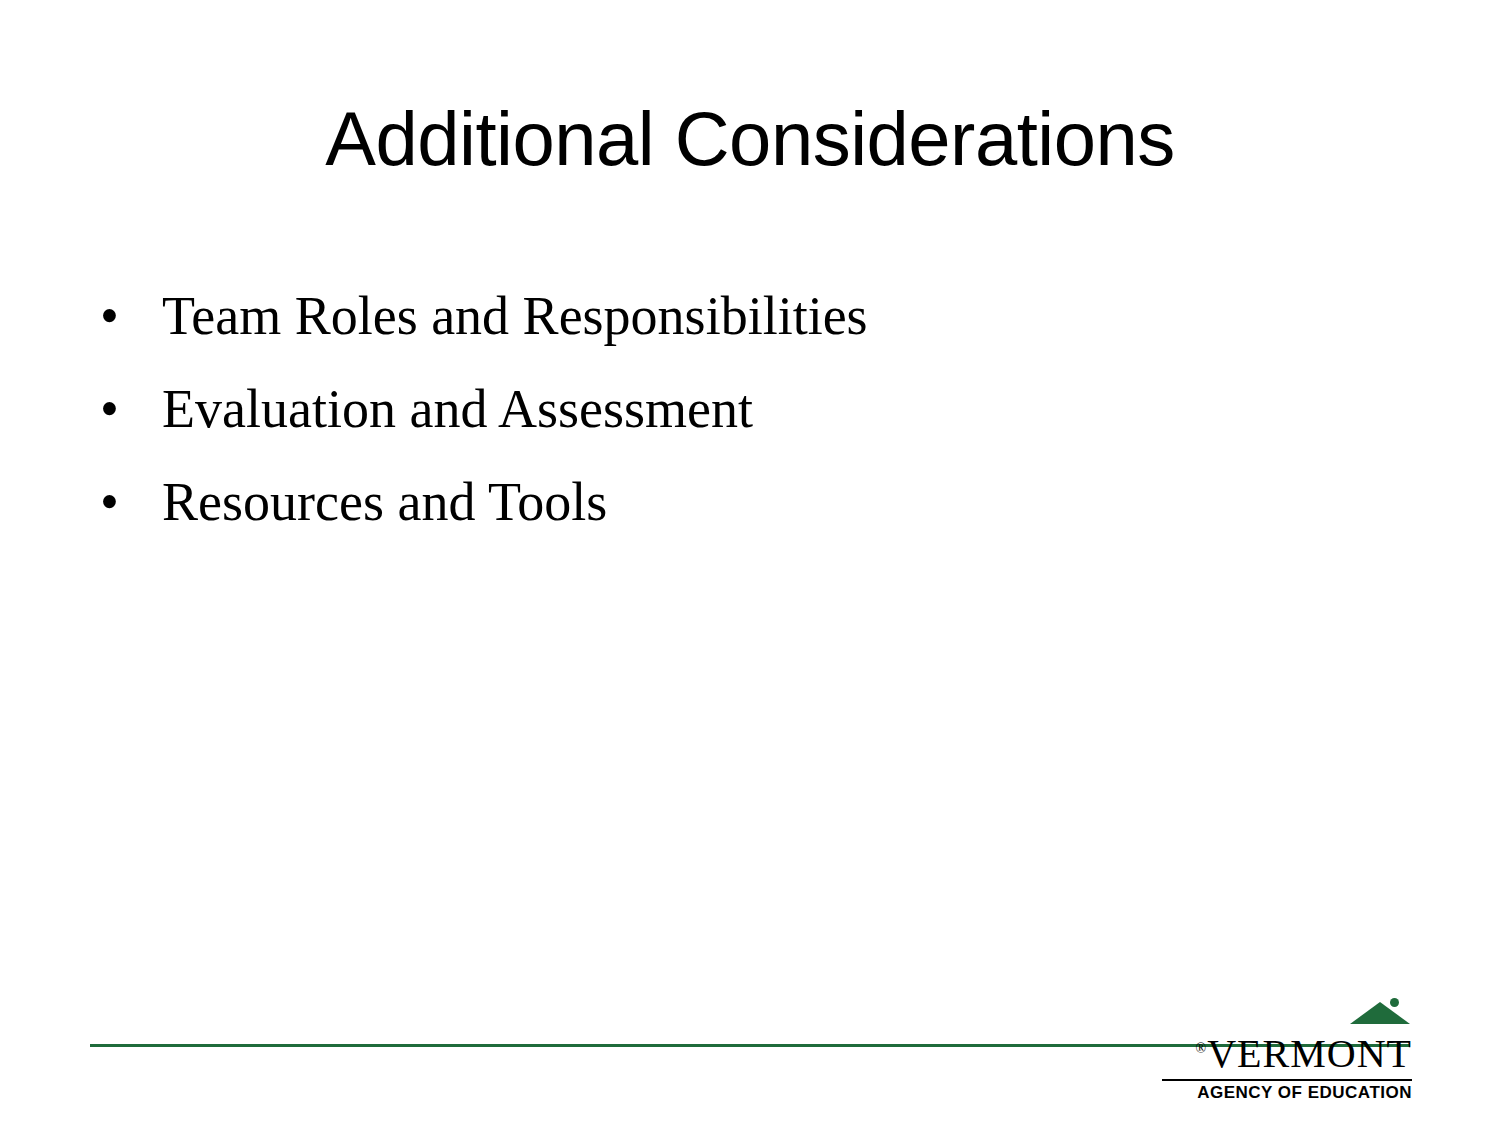Additional Considerations
Team Roles and Responsibilities
Evaluation and Assessment
Resources and Tools
®VERMONT AGENCY OF EDUCATION